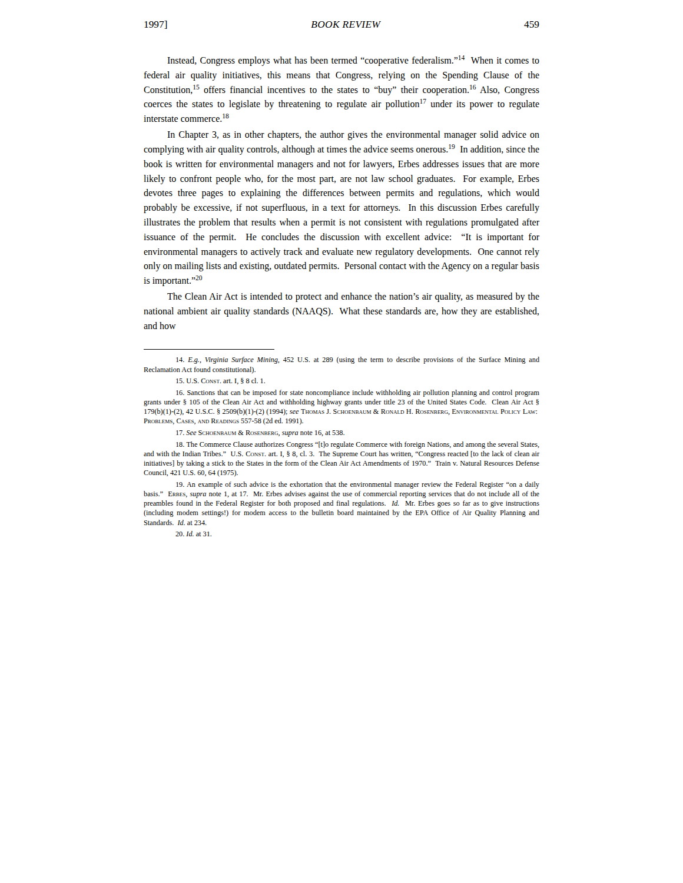1997] BOOK REVIEW 459
Instead, Congress employs what has been termed “cooperative federalism.”14 When it comes to federal air quality initiatives, this means that Congress, relying on the Spending Clause of the Constitution,15 offers financial incentives to the states to “buy” their cooperation.16 Also, Congress coerces the states to legislate by threatening to regulate air pollution17 under its power to regulate interstate commerce.18
In Chapter 3, as in other chapters, the author gives the environmental manager solid advice on complying with air quality controls, although at times the advice seems onerous.19 In addition, since the book is written for environmental managers and not for lawyers, Erbes addresses issues that are more likely to confront people who, for the most part, are not law school graduates. For example, Erbes devotes three pages to explaining the differences between permits and regulations, which would probably be excessive, if not superfluous, in a text for attorneys. In this discussion Erbes carefully illustrates the problem that results when a permit is not consistent with regulations promulgated after issuance of the permit. He concludes the discussion with excellent advice: “It is important for environmental managers to actively track and evaluate new regulatory developments. One cannot rely only on mailing lists and existing, outdated permits. Personal contact with the Agency on a regular basis is important.”20
The Clean Air Act is intended to protect and enhance the nation’s air quality, as measured by the national ambient air quality standards (NAAQS). What these standards are, how they are established, and how
14. E.g., Virginia Surface Mining, 452 U.S. at 289 (using the term to describe provisions of the Surface Mining and Reclamation Act found constitutional).
15. U.S. Const. art. I, § 8 cl. 1.
16. Sanctions that can be imposed for state noncompliance include withholding air pollution planning and control program grants under § 105 of the Clean Air Act and withholding highway grants under title 23 of the United States Code. Clean Air Act § 179(b)(1)-(2), 42 U.S.C. § 2509(b)(1)-(2) (1994); see Thomas J. Schoenbaum & Ronald H. Rosenberg, Environmental Policy Law: Problems, Cases, and Readings 557-58 (2d ed. 1991).
17. See Schoenbaum & Rosenberg, supra note 16, at 538.
18. The Commerce Clause authorizes Congress “[t]o regulate Commerce with foreign Nations, and among the several States, and with the Indian Tribes.” U.S. Const. art. I, § 8, cl. 3. The Supreme Court has written, “Congress reacted [to the lack of clean air initiatives] by taking a stick to the States in the form of the Clean Air Act Amendments of 1970.” Train v. Natural Resources Defense Council, 421 U.S. 60, 64 (1975).
19. An example of such advice is the exhortation that the environmental manager review the Federal Register “on a daily basis.” Erbes, supra note 1, at 17. Mr. Erbes advises against the use of commercial reporting services that do not include all of the preambles found in the Federal Register for both proposed and final regulations. Id. Mr. Erbes goes so far as to give instructions (including modem settings!) for modem access to the bulletin board maintained by the EPA Office of Air Quality Planning and Standards. Id. at 234.
20. Id. at 31.